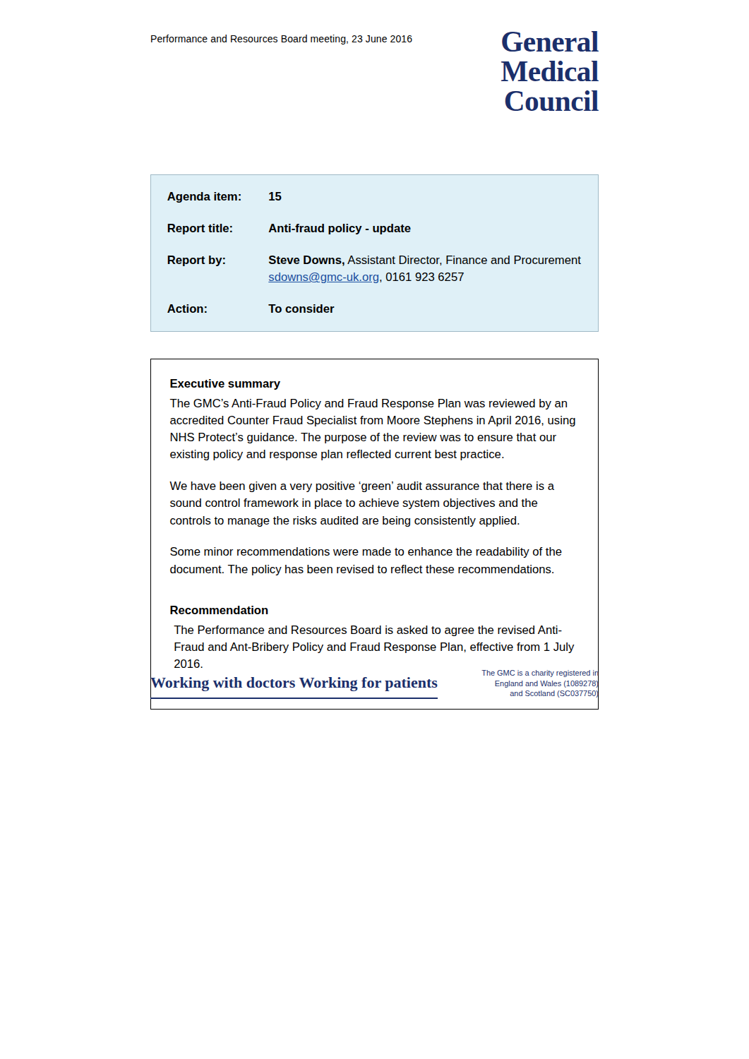Performance and Resources Board meeting, 23 June 2016
General
Medical
Council
| Agenda item: | 15 |
| Report title: | Anti-fraud policy - update |
| Report by: | Steve Downs, Assistant Director, Finance and Procurement sdowns@gmc-uk.org , 0161 923 6257 |
| Action: | To consider |
Executive summary
The GMC’s Anti-Fraud Policy and Fraud Response Plan was reviewed by an accredited Counter Fraud Specialist from Moore Stephens in April 2016, using NHS Protect’s guidance. The purpose of the review was to ensure that our existing policy and response plan reflected current best practice.
We have been given a very positive ‘green’ audit assurance that there is a sound control framework in place to achieve system objectives and the controls to manage the risks audited are being consistently applied.
Some minor recommendations were made to enhance the readability of the document. The policy has been revised to reflect these recommendations.
Recommendation
The Performance and Resources Board is asked to agree the revised Anti-Fraud and Ant-Bribery Policy and Fraud Response Plan, effective from 1 July 2016.
Working with doctors Working for patients
The GMC is a charity registered in
England and Wales (1089278)
and Scotland (SC037750)